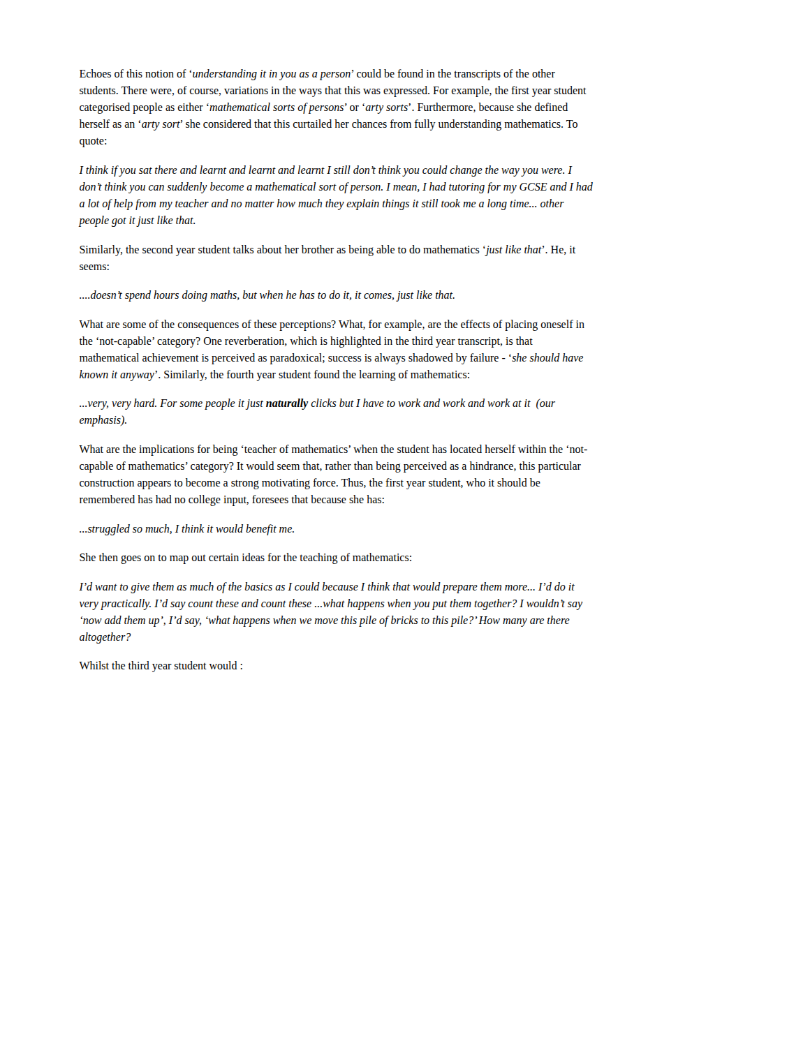Echoes of this notion of ‘understanding it in you as a person’ could be found in the transcripts of the other students. There were, of course, variations in the ways that this was expressed. For example, the first year student categorised people as either ‘mathematical sorts of persons’ or ‘arty sorts’. Furthermore, because she defined herself as an ‘arty sort’ she considered that this curtailed her chances from fully understanding mathematics. To quote:
I think if you sat there and learnt and learnt and learnt I still don’t think you could change the way you were. I don’t think you can suddenly become a mathematical sort of person. I mean, I had tutoring for my GCSE and I had a lot of help from my teacher and no matter how much they explain things it still took me a long time... other people got it just like that.
Similarly, the second year student talks about her brother as being able to do mathematics ‘just like that’. He, it seems:
....doesn’t spend hours doing maths, but when he has to do it, it comes, just like that.
What are some of the consequences of these perceptions? What, for example, are the effects of placing oneself in the ‘not-capable’ category? One reverberation, which is highlighted in the third year transcript, is that mathematical achievement is perceived as paradoxical; success is always shadowed by failure - ‘she should have known it anyway’. Similarly, the fourth year student found the learning of mathematics:
...very, very hard. For some people it just naturally clicks but I have to work and work and work at it (our emphasis).
What are the implications for being ‘teacher of mathematics’ when the student has located herself within the ‘not-capable of mathematics’ category? It would seem that, rather than being perceived as a hindrance, this particular construction appears to become a strong motivating force. Thus, the first year student, who it should be remembered has had no college input, foresees that because she has:
...struggled so much, I think it would benefit me.
She then goes on to map out certain ideas for the teaching of mathematics:
I’d want to give them as much of the basics as I could because I think that would prepare them more... I’d do it very practically. I’d say count these and count these ...what happens when you put them together? I wouldn’t say ‘now add them up’, I’d say, ‘what happens when we move this pile of bricks to this pile?’ How many are there altogether?
Whilst the third year student would :